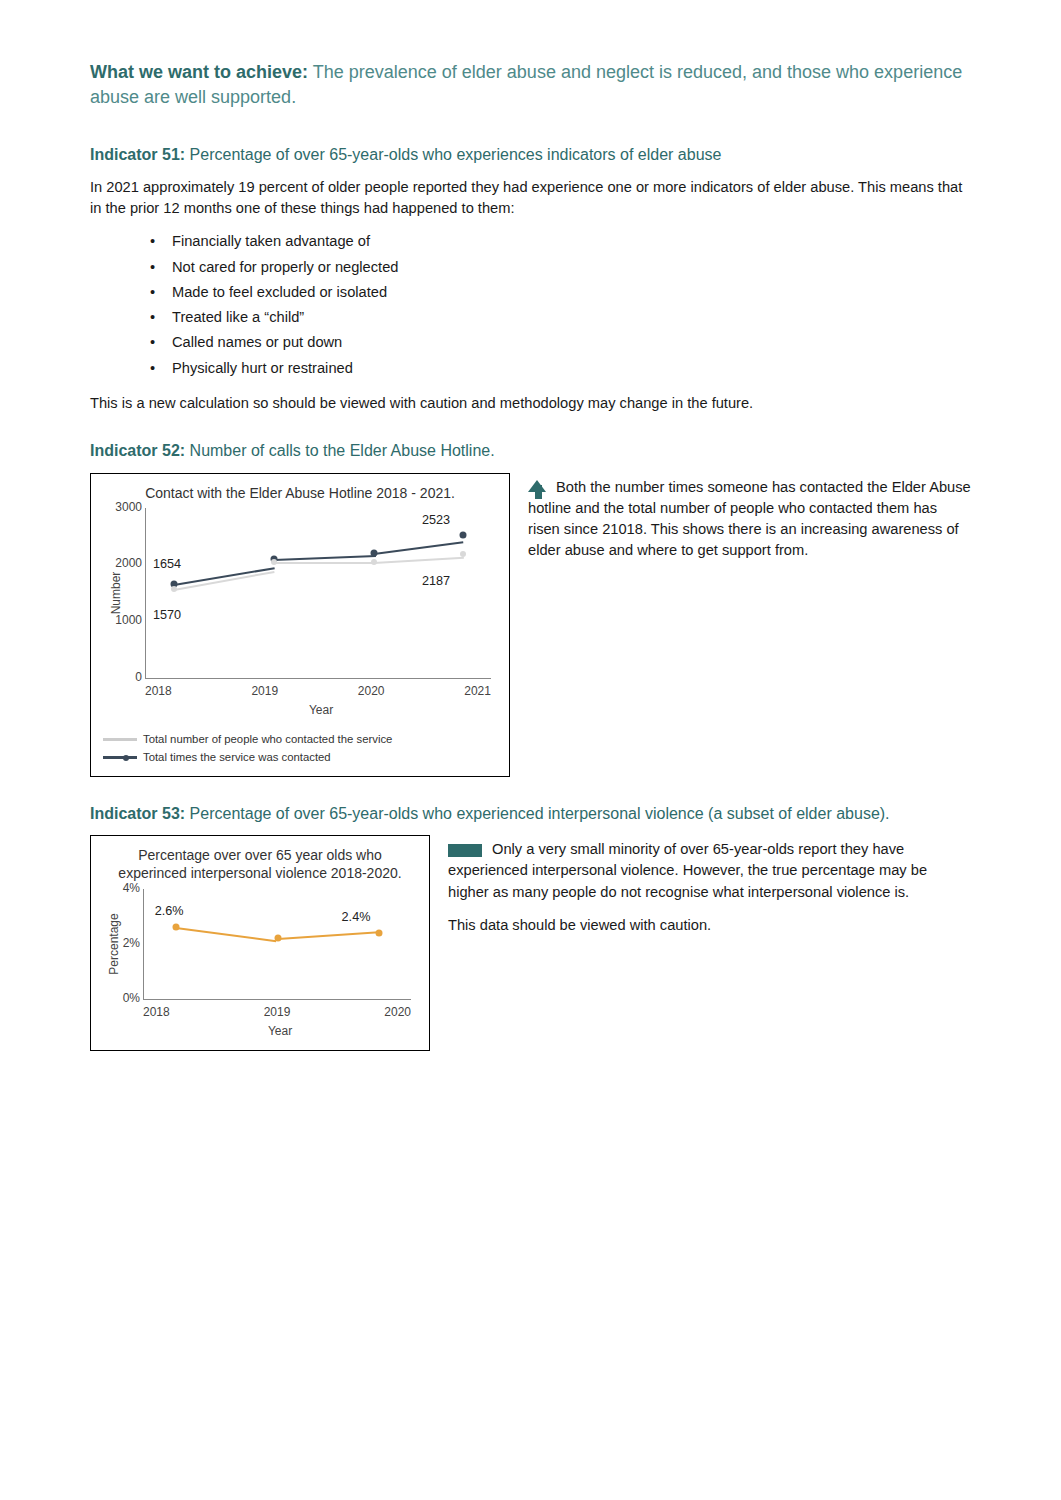What we want to achieve: The prevalence of elder abuse and neglect is reduced, and those who experience abuse are well supported.
Indicator 51: Percentage of over 65-year-olds who experiences indicators of elder abuse
In 2021 approximately 19 percent of older people reported they had experience one or more indicators of elder abuse. This means that in the prior 12 months one of these things had happened to them:
Financially taken advantage of
Not cared for properly or neglected
Made to feel excluded or isolated
Treated like a “child”
Called names or put down
Physically hurt or restrained
This is a new calculation so should be viewed with caution and methodology may change in the future.
Indicator 52: Number of calls to the Elder Abuse Hotline.
Contact with the Elder Abuse Hotline 2018 - 2021.
Number
3000 2000 1000 0
1654 1570 2523 2187
2018 2019 2020 2021
Year
Total number of people who contacted the service
Total times the service was contacted
Both the number times someone has contacted the Elder Abuse hotline and the total number of people who contacted them has risen since 21018. This shows there is an increasing awareness of elder abuse and where to get support from.
Indicator 53: Percentage of over 65-year-olds who experienced interpersonal violence (a subset of elder abuse).
Percentage over over 65 year olds who experinced interpersonal violence 2018-2020.
Percentage
4% 2% 0%
2.6% 2.4%
2018 2019 2020
Year
Only a very small minority of over 65-year-olds report they have experienced interpersonal violence. However, the true percentage may be higher as many people do not recognise what interpersonal violence is.
This data should be viewed with caution.